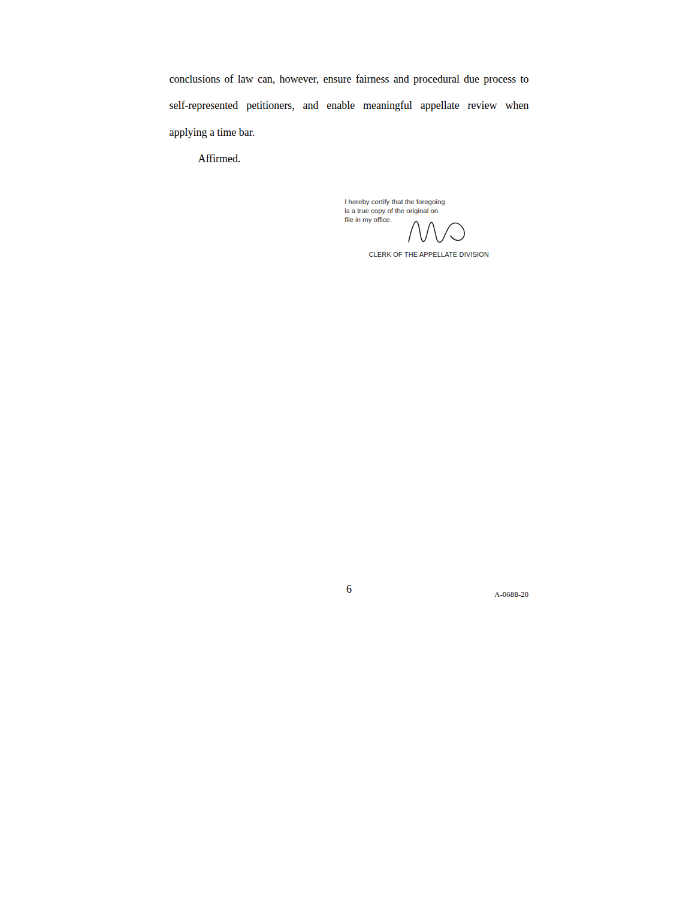conclusions of law can, however, ensure fairness and procedural due process to self-represented petitioners, and enable meaningful appellate review when applying a time bar.
Affirmed.
I hereby certify that the foregoing is a true copy of the original on file in my office.
CLERK OF THE APPELLATE DIVISION
6 A-0688-20